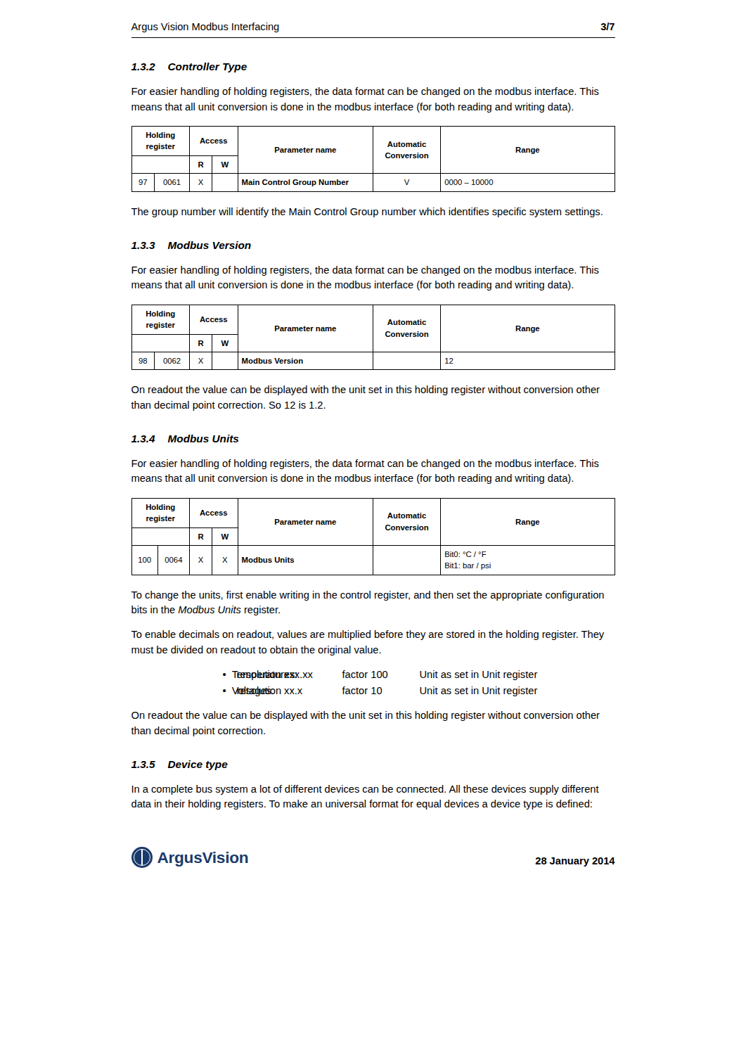Argus Vision Modbus Interfacing 3/7
1.3.2 Controller Type
For easier handling of holding registers, the data format can be changed on the modbus interface. This means that all unit conversion is done in the modbus interface (for both reading and writing data).
| Holding register | Access | Parameter name | Automatic Conversion | Range |
| --- | --- | --- | --- | --- |
| | R | W |
| 97 | 0061 | X | | Main Control Group Number | V | 0000 – 10000 |
The group number will identify the Main Control Group number which identifies specific system settings.
1.3.3 Modbus Version
For easier handling of holding registers, the data format can be changed on the modbus interface. This means that all unit conversion is done in the modbus interface (for both reading and writing data).
| Holding register | Access | Parameter name | Automatic Conversion | Range |
| --- | --- | --- | --- | --- |
| | R | W |
| 98 | 0062 | X | | Modbus Version | | 12 |
On readout the value can be displayed with the unit set in this holding register without conversion other than decimal point correction. So 12 is 1.2.
1.3.4 Modbus Units
For easier handling of holding registers, the data format can be changed on the modbus interface. This means that all unit conversion is done in the modbus interface (for both reading and writing data).
| Holding register | Access | Parameter name | Automatic Conversion | Range |
| --- | --- | --- | --- | --- |
| | R | W |
| 100 | 0064 | X | X | Modbus Units | | Bit0: °C / °F Bit1: bar / psi |
To change the units, first enable writing in the control register, and then set the appropriate configuration bits in the Modbus Units register.
To enable decimals on readout, values are multiplied before they are stored in the holding register. They must be divided on readout to obtain the original value.
Temperatures: resolution xxx.xx factor 100 Unit as set in Unit register
Voltages: resolution xx.x factor 10 Unit as set in Unit register
On readout the value can be displayed with the unit set in this holding register without conversion other than decimal point correction.
1.3.5 Device type
In a complete bus system a lot of different devices can be connected. All these devices supply different data in their holding registers. To make an universal format for equal devices a device type is defined:
Argus Vision
28 January 2014